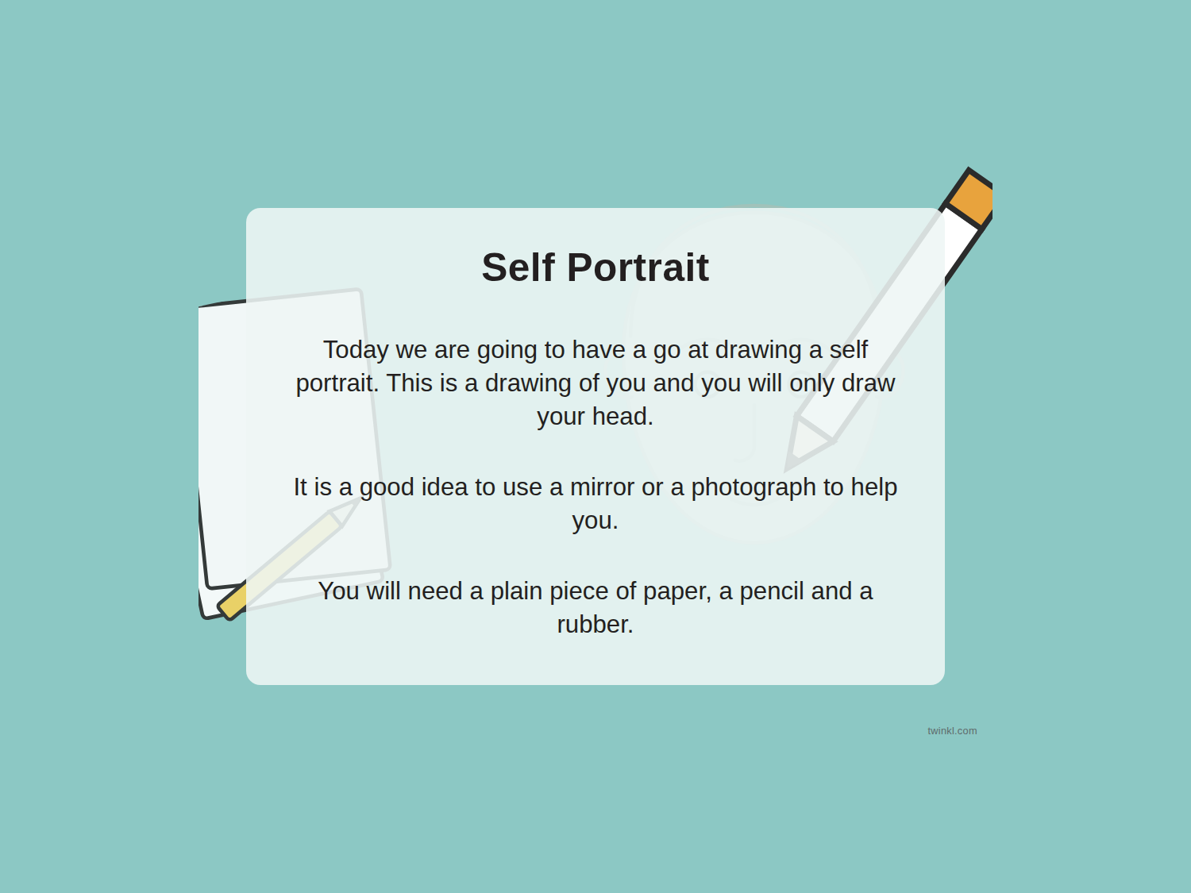Self Portrait
Today we are going to have a go at drawing a self portrait. This is a drawing of you and you will only draw your head.
It is a good idea to use a mirror or a photograph to help you.
You will need a plain piece of paper, a pencil and a rubber.
twinkl.com